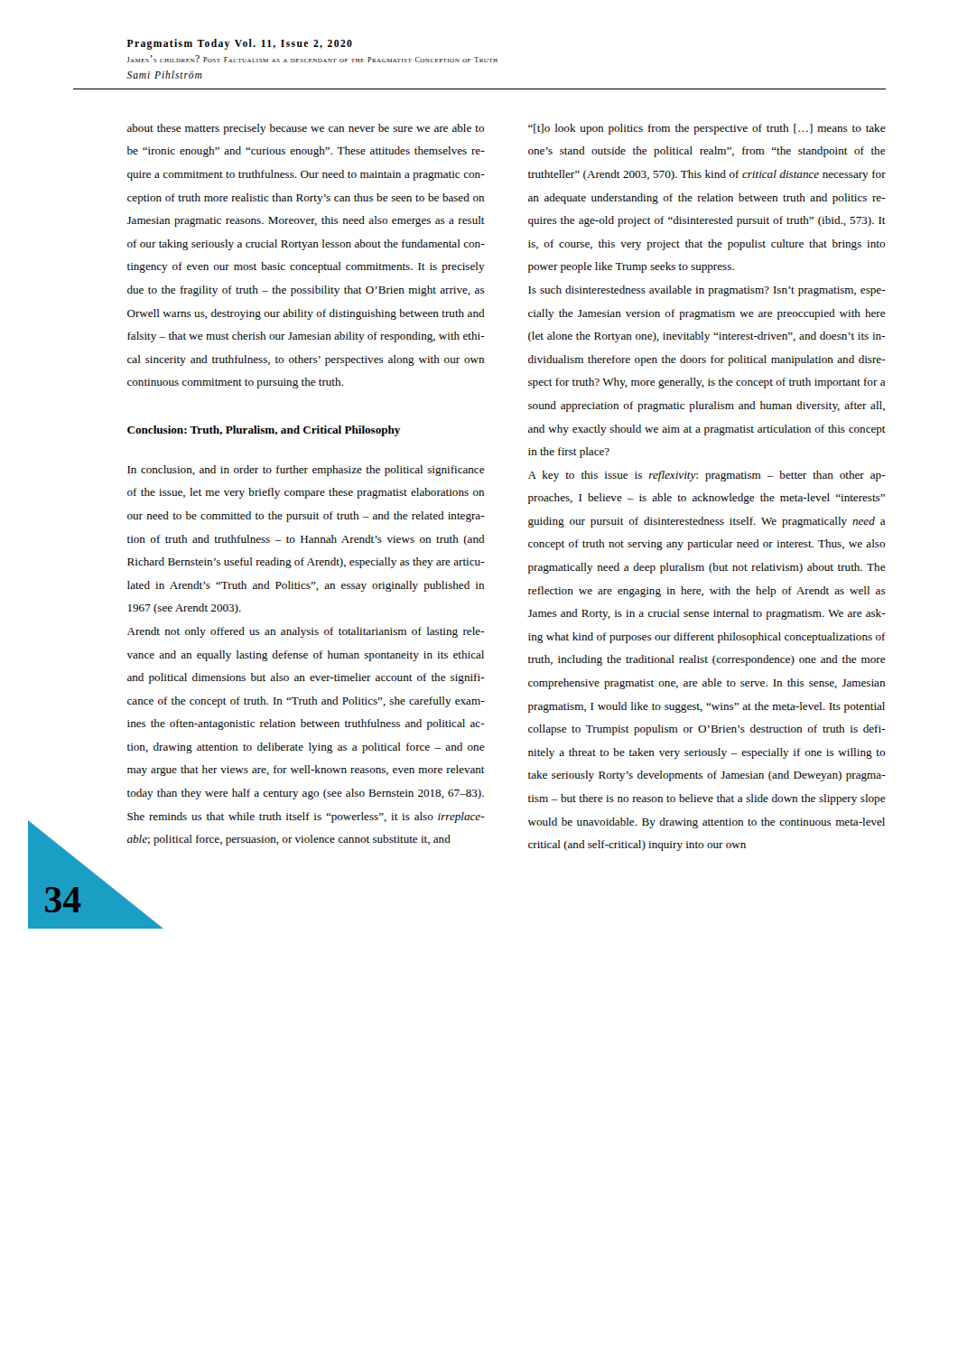Pragmatism Today Vol. 11, Issue 2, 2020
JAMES’S CHILDREN? POST FACTUALISM AS A DESCENDANT OF THE PRAGMATIST CONCEPTION OF TRUTH
Sami Pihlström
about these matters precisely because we can never be sure we are able to be “ironic enough” and “curious enough”. These attitudes themselves require a commitment to truthfulness. Our need to maintain a pragmatic conception of truth more realistic than Rorty’s can thus be seen to be based on Jamesian pragmatic reasons. Moreover, this need also emerges as a result of our taking seriously a crucial Rortyan lesson about the fundamental contingency of even our most basic conceptual commitments. It is precisely due to the fragility of truth – the possibility that O’Brien might arrive, as Orwell warns us, destroying our ability of distinguishing between truth and falsity – that we must cherish our Jamesian ability of responding, with ethical sincerity and truthfulness, to others’ perspectives along with our own continuous commitment to pursuing the truth.
Conclusion: Truth, Pluralism, and Critical Philosophy
In conclusion, and in order to further emphasize the political significance of the issue, let me very briefly compare these pragmatist elaborations on our need to be committed to the pursuit of truth – and the related integration of truth and truthfulness – to Hannah Arendt’s views on truth (and Richard Bernstein’s useful reading of Arendt), especially as they are articulated in Arendt’s “Truth and Politics”, an essay originally published in 1967 (see Arendt 2003).
Arendt not only offered us an analysis of totalitarianism of lasting relevance and an equally lasting defense of human spontaneity in its ethical and political dimensions but also an ever-timelier account of the significance of the concept of truth. In “Truth and Politics”, she carefully examines the often-antagonistic relation between truthfulness and political action, drawing attention to deliberate lying as a political force – and one may argue that her views are, for well-known reasons, even more relevant today than they were half a century ago (see also Bernstein 2018, 67–83). She reminds us that while truth itself is “powerless”, it is also irreplaceable; political force, persuasion, or violence cannot substitute it, and
“[t]o look upon politics from the perspective of truth […] means to take one’s stand outside the political realm”, from “the standpoint of the truthteller” (Arendt 2003, 570). This kind of critical distance necessary for an adequate understanding of the relation between truth and politics requires the age-old project of “disinterested pursuit of truth” (ibid., 573). It is, of course, this very project that the populist culture that brings into power people like Trump seeks to suppress.
Is such disinterestedness available in pragmatism? Isn’t pragmatism, especially the Jamesian version of pragmatism we are preoccupied with here (let alone the Rortyan one), inevitably “interest-driven”, and doesn’t its individualism therefore open the doors for political manipulation and disrespect for truth? Why, more generally, is the concept of truth important for a sound appreciation of pragmatic pluralism and human diversity, after all, and why exactly should we aim at a pragmatist articulation of this concept in the first place?
A key to this issue is reflexivity: pragmatism – better than other approaches, I believe – is able to acknowledge the meta-level “interests” guiding our pursuit of disinterestedness itself. We pragmatically need a concept of truth not serving any particular need or interest. Thus, we also pragmatically need a deep pluralism (but not relativism) about truth. The reflection we are engaging in here, with the help of Arendt as well as James and Rorty, is in a crucial sense internal to pragmatism. We are asking what kind of purposes our different philosophical conceptualizations of truth, including the traditional realist (correspondence) one and the more comprehensive pragmatist one, are able to serve. In this sense, Jamesian pragmatism, I would like to suggest, “wins” at the meta-level. Its potential collapse to Trumpist populism or O’Brien’s destruction of truth is definitely a threat to be taken very seriously – especially if one is willing to take seriously Rorty’s developments of Jamesian (and Deweyan) pragmatism – but there is no reason to believe that a slide down the slippery slope would be unavoidable. By drawing attention to the continuous meta-level critical (and self-critical) inquiry into our own
34